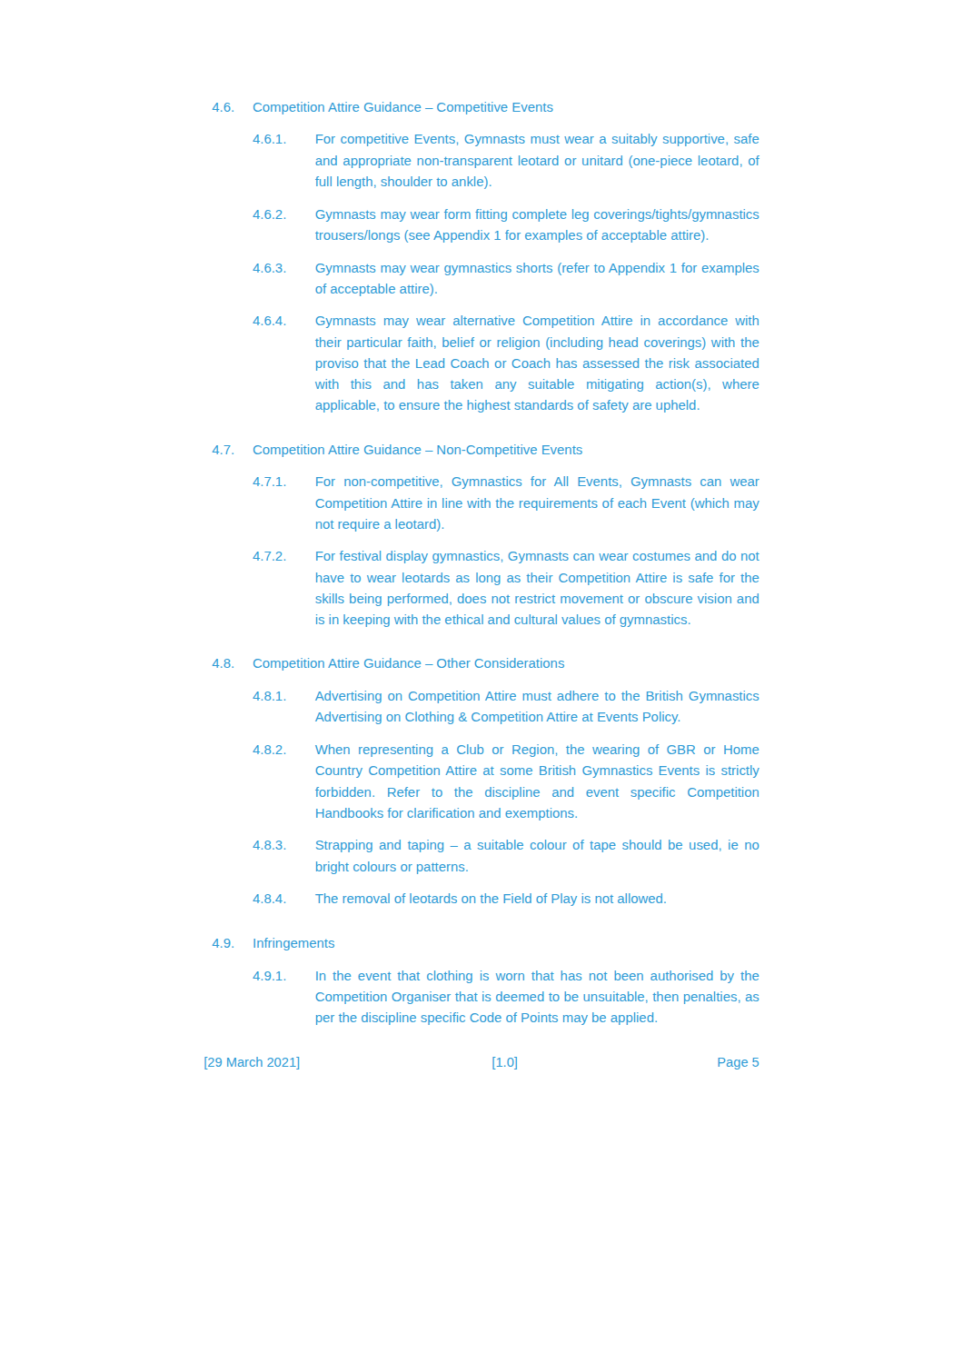4.6.
Competition Attire Guidance – Competitive Events
4.6.1. For competitive Events, Gymnasts must wear a suitably supportive, safe and appropriate non-transparent leotard or unitard (one-piece leotard, of full length, shoulder to ankle).
4.6.2. Gymnasts may wear form fitting complete leg coverings/tights/gymnastics trousers/longs (see Appendix 1 for examples of acceptable attire).
4.6.3. Gymnasts may wear gymnastics shorts (refer to Appendix 1 for examples of acceptable attire).
4.6.4. Gymnasts may wear alternative Competition Attire in accordance with their particular faith, belief or religion (including head coverings) with the proviso that the Lead Coach or Coach has assessed the risk associated with this and has taken any suitable mitigating action(s), where applicable, to ensure the highest standards of safety are upheld.
4.7.
Competition Attire Guidance – Non-Competitive Events
4.7.1. For non-competitive, Gymnastics for All Events, Gymnasts can wear Competition Attire in line with the requirements of each Event (which may not require a leotard).
4.7.2. For festival display gymnastics, Gymnasts can wear costumes and do not have to wear leotards as long as their Competition Attire is safe for the skills being performed, does not restrict movement or obscure vision and is in keeping with the ethical and cultural values of gymnastics.
4.8.
Competition Attire Guidance – Other Considerations
4.8.1. Advertising on Competition Attire must adhere to the British Gymnastics Advertising on Clothing & Competition Attire at Events Policy.
4.8.2. When representing a Club or Region, the wearing of GBR or Home Country Competition Attire at some British Gymnastics Events is strictly forbidden. Refer to the discipline and event specific Competition Handbooks for clarification and exemptions.
4.8.3. Strapping and taping – a suitable colour of tape should be used, ie no bright colours or patterns.
4.8.4. The removal of leotards on the Field of Play is not allowed.
4.9.
Infringements
4.9.1. In the event that clothing is worn that has not been authorised by the Competition Organiser that is deemed to be unsuitable, then penalties, as per the discipline specific Code of Points may be applied.
[29 March 2021] [1.0] Page 5